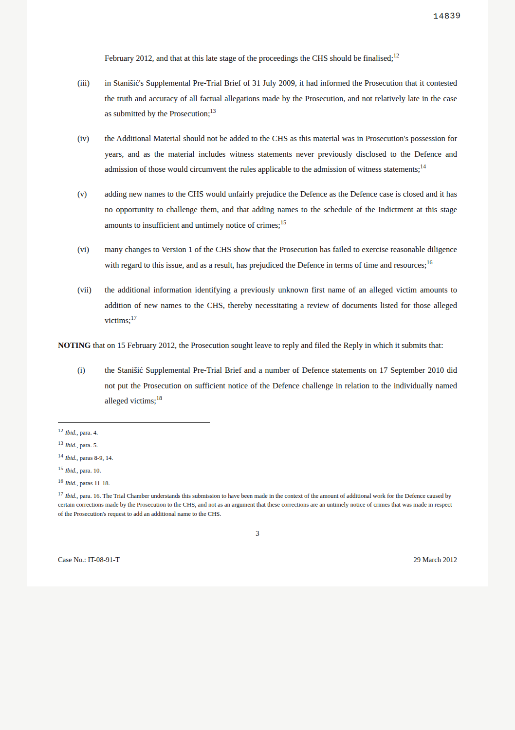14839
February 2012, and that at this late stage of the proceedings the CHS should be finalised;12
(iii) in Stanišić's Supplemental Pre-Trial Brief of 31 July 2009, it had informed the Prosecution that it contested the truth and accuracy of all factual allegations made by the Prosecution, and not relatively late in the case as submitted by the Prosecution;13
(iv) the Additional Material should not be added to the CHS as this material was in Prosecution's possession for years, and as the material includes witness statements never previously disclosed to the Defence and admission of those would circumvent the rules applicable to the admission of witness statements;14
(v) adding new names to the CHS would unfairly prejudice the Defence as the Defence case is closed and it has no opportunity to challenge them, and that adding names to the schedule of the Indictment at this stage amounts to insufficient and untimely notice of crimes;15
(vi) many changes to Version 1 of the CHS show that the Prosecution has failed to exercise reasonable diligence with regard to this issue, and as a result, has prejudiced the Defence in terms of time and resources;16
(vii) the additional information identifying a previously unknown first name of an alleged victim amounts to addition of new names to the CHS, thereby necessitating a review of documents listed for those alleged victims;17
NOTING that on 15 February 2012, the Prosecution sought leave to reply and filed the Reply in which it submits that:
(i) the Stanišić Supplemental Pre-Trial Brief and a number of Defence statements on 17 September 2010 did not put the Prosecution on sufficient notice of the Defence challenge in relation to the individually named alleged victims;18
12 Ibid., para. 4.
13 Ibid., para. 5.
14 Ibid., paras 8-9, 14.
15 Ibid., para. 10.
16 Ibid., paras 11-18.
17 Ibid., para. 16. The Trial Chamber understands this submission to have been made in the context of the amount of additional work for the Defence caused by certain corrections made by the Prosecution to the CHS, and not as an argument that these corrections are an untimely notice of crimes that was made in respect of the Prosecution's request to add an additional name to the CHS.
3
Case No.: IT-08-91-T 29 March 2012